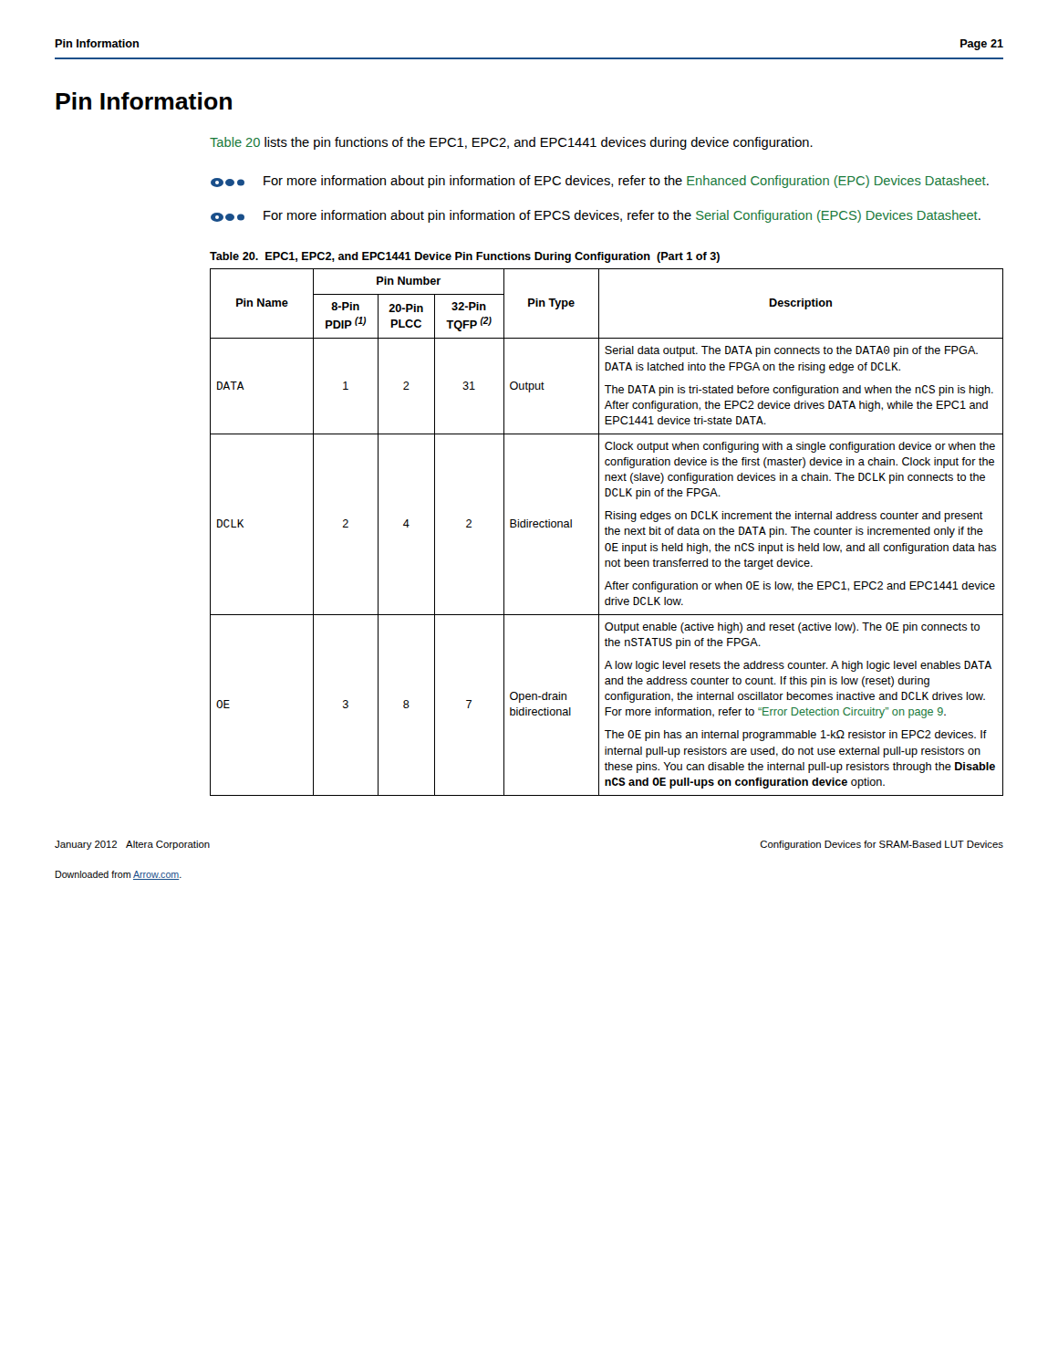Pin Information Page 21
Pin Information
Table 20 lists the pin functions of the EPC1, EPC2, and EPC1441 devices during device configuration.
For more information about pin information of EPC devices, refer to the Enhanced Configuration (EPC) Devices Datasheet.
For more information about pin information of EPCS devices, refer to the Serial Configuration (EPCS) Devices Datasheet.
Table 20. EPC1, EPC2, and EPC1441 Device Pin Functions During Configuration (Part 1 of 3)
| Pin Name | Pin Number | Pin Type | Description |
| --- | --- | --- | --- |
| 8-Pin PDIP (1) | 20-Pin PLCC | 32-Pin TQFP (2) |
| DATA | 1 | 2 | 31 | Output | Serial data output. The DATA pin connects to the DATA0 pin of the FPGA. DATA is latched into the FPGA on the rising edge of DCLK . The DATA pin is tri-stated before configuration and when the nCS pin is high. After configuration, the EPC2 device drives DATA high, while the EPC1 and EPC1441 device tri-state DATA . |
| DCLK | 2 | 4 | 2 | Bidirectional | Clock output when configuring with a single configuration device or when the configuration device is the first (master) device in a chain. Clock input for the next (slave) configuration devices in a chain. The DCLK pin connects to the DCLK pin of the FPGA. Rising edges on DCLK increment the internal address counter and present the next bit of data on the DATA pin. The counter is incremented only if the OE input is held high, the nCS input is held low, and all configuration data has not been transferred to the target device. After configuration or when OE is low, the EPC1, EPC2 and EPC1441 device drive DCLK low. |
| OE | 3 | 8 | 7 | Open-drain bidirectional | Output enable (active high) and reset (active low). The OE pin connects to the nSTATUS pin of the FPGA. A low logic level resets the address counter. A high logic level enables DATA and the address counter to count. If this pin is low (reset) during configuration, the internal oscillator becomes inactive and DCLK drives low. For more information, refer to “Error Detection Circuitry” on page 9 . The OE pin has an internal programmable 1-kΩ resistor in EPC2 devices. If internal pull-up resistors are used, do not use external pull-up resistors on these pins. You can disable the internal pull-up resistors through the Disable nCS and OE pull-ups on configuration device option. |
January 2012 Altera Corporation Configuration Devices for SRAM-Based LUT Devices
Downloaded from Arrow.com.